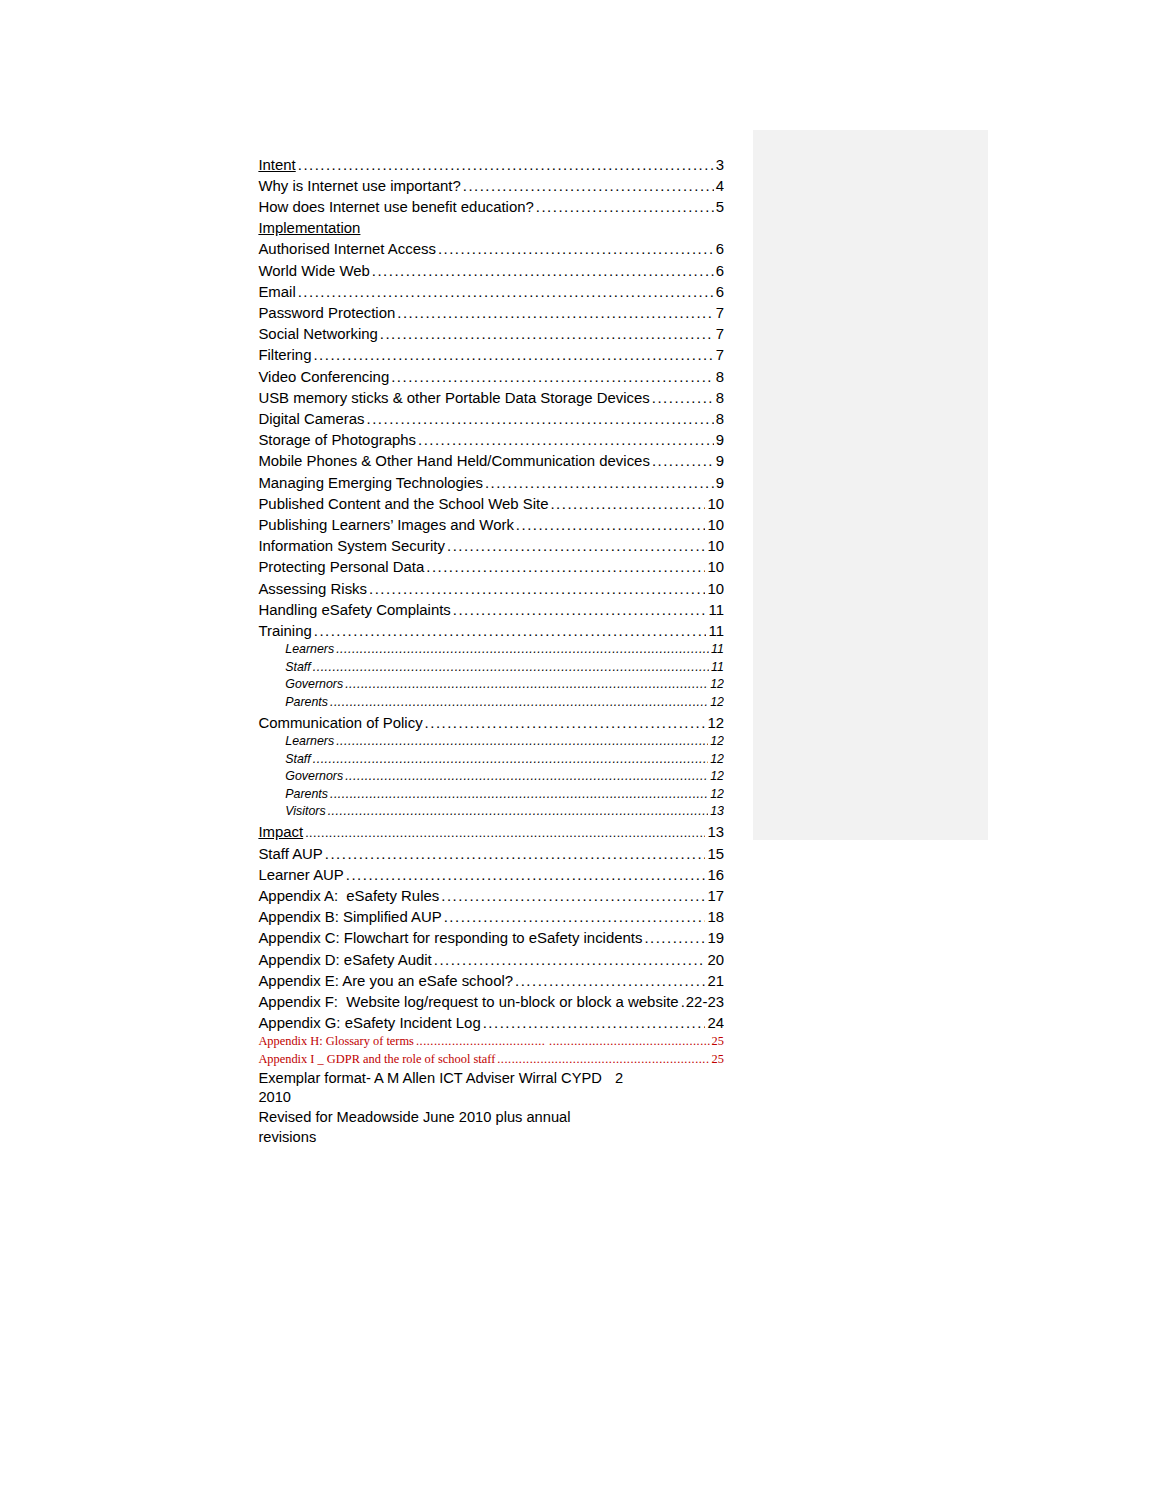Intent........................................................................................... 3
Why is Internet use important?................................................................. 4
How does Internet use benefit education?..................................................... 5
Implementation
Authorised Internet Access......................................................................... 6
World Wide Web..................................................................................... 6
Email..................................................................................................... 6
Password Protection................................................................................. 7
Social Networking................................................................................... 7
Filtering.............................................................................................. 7
Video Conferencing................................................................................. 8
USB memory sticks & other Portable Data Storage Devices..................................... 8
Digital Cameras..................................................................................... 8
Storage of Photographs........................................................................... 9
Mobile Phones & Other Hand Held/Communication devices..................................... 9
Managing Emerging Technologies..................................................................... 9
Published Content and the School Web Site................................................... 10
Publishing Learners’ Images and Work......................................................... 10
Information System Security..................................................................... 10
Protecting Personal Data......................................................................... 10
Assessing Risks................................................................................... 10
Handling eSafety Complaints..................................................................... 11
Training............................................................................................. 11
Learners................................................................................................................................................. 11
Staff......................................................................................................................................................... 11
Governors............................................................................................................................................... 12
Parents.................................................................................................................................................... 12
Communication of Policy......................................................................... 12
Learners................................................................................................................................................. 12
Staff......................................................................................................................................................... 12
Governors............................................................................................................................................... 12
Parents.................................................................................................................................................... 12
Visitors.................................................................................................................................................... 13
Impact......................................................................................................................................................... 13
Staff AUP......................................................................................... 15
Learner AUP..................................................................................... 16
Appendix A: eSafety Rules..................................................................... 17
Appendix B: Simplified AUP..................................................................... 18
Appendix C: Flowchart for responding to eSafety incidents................................... 19
Appendix D: eSafety Audit......................................................................... 20
Appendix E: Are you an eSafe school?......................................................... 21
Appendix F: Website log/request to un-block or block a website.......................................... 22-23
Appendix G: eSafety Incident Log................................................................. 24
Appendix H: Glossary of terms.................................... .................................................................................. 25
Appendix I _ GDPR and the role of school staff................................................................................................. 25
Exemplar format- A M Allen ICT Adviser Wirral CYPD 2010
Revised for Meadowside June 2010 plus annual revisions
2